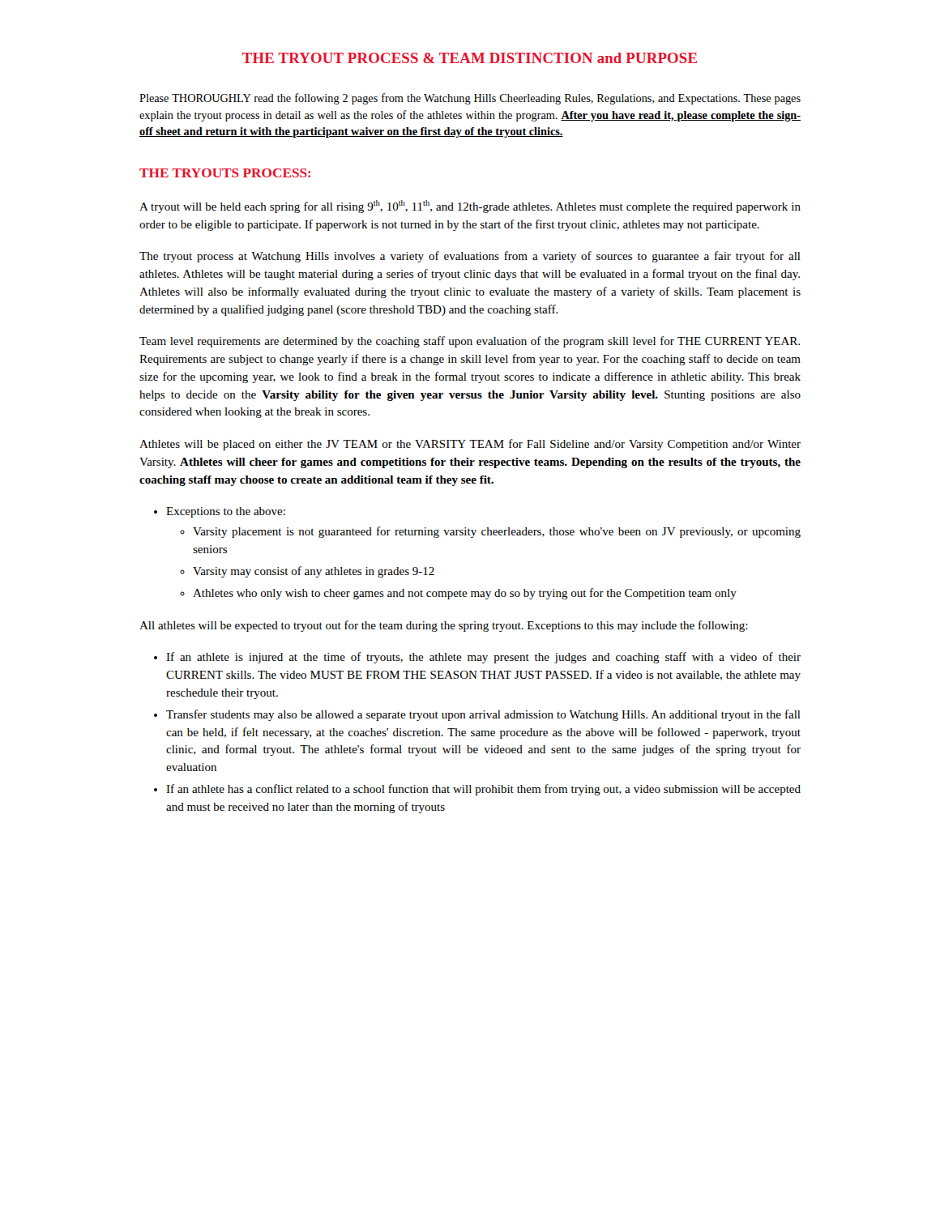THE TRYOUT PROCESS & TEAM DISTINCTION and PURPOSE
Please THOROUGHLY read the following 2 pages from the Watchung Hills Cheerleading Rules, Regulations, and Expectations. These pages explain the tryout process in detail as well as the roles of the athletes within the program. After you have read it, please complete the sign-off sheet and return it with the participant waiver on the first day of the tryout clinics.
THE TRYOUTS PROCESS:
A tryout will be held each spring for all rising 9th, 10th, 11th, and 12th-grade athletes. Athletes must complete the required paperwork in order to be eligible to participate. If paperwork is not turned in by the start of the first tryout clinic, athletes may not participate.
The tryout process at Watchung Hills involves a variety of evaluations from a variety of sources to guarantee a fair tryout for all athletes. Athletes will be taught material during a series of tryout clinic days that will be evaluated in a formal tryout on the final day. Athletes will also be informally evaluated during the tryout clinic to evaluate the mastery of a variety of skills. Team placement is determined by a qualified judging panel (score threshold TBD) and the coaching staff.
Team level requirements are determined by the coaching staff upon evaluation of the program skill level for THE CURRENT YEAR. Requirements are subject to change yearly if there is a change in skill level from year to year. For the coaching staff to decide on team size for the upcoming year, we look to find a break in the formal tryout scores to indicate a difference in athletic ability. This break helps to decide on the Varsity ability for the given year versus the Junior Varsity ability level. Stunting positions are also considered when looking at the break in scores.
Athletes will be placed on either the JV TEAM or the VARSITY TEAM for Fall Sideline and/or Varsity Competition and/or Winter Varsity. Athletes will cheer for games and competitions for their respective teams. Depending on the results of the tryouts, the coaching staff may choose to create an additional team if they see fit.
Exceptions to the above:
Varsity placement is not guaranteed for returning varsity cheerleaders, those who've been on JV previously, or upcoming seniors
Varsity may consist of any athletes in grades 9-12
Athletes who only wish to cheer games and not compete may do so by trying out for the Competition team only
All athletes will be expected to tryout out for the team during the spring tryout. Exceptions to this may include the following:
If an athlete is injured at the time of tryouts, the athlete may present the judges and coaching staff with a video of their CURRENT skills. The video MUST BE FROM THE SEASON THAT JUST PASSED. If a video is not available, the athlete may reschedule their tryout.
Transfer students may also be allowed a separate tryout upon arrival admission to Watchung Hills. An additional tryout in the fall can be held, if felt necessary, at the coaches' discretion. The same procedure as the above will be followed - paperwork, tryout clinic, and formal tryout. The athlete's formal tryout will be videoed and sent to the same judges of the spring tryout for evaluation
If an athlete has a conflict related to a school function that will prohibit them from trying out, a video submission will be accepted and must be received no later than the morning of tryouts